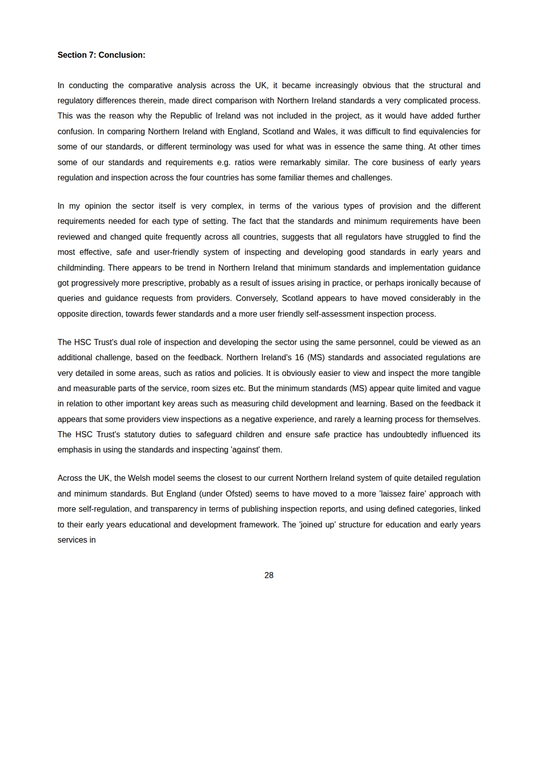Section 7: Conclusion:
In conducting the comparative analysis across the UK, it became increasingly obvious that the structural and regulatory differences therein, made direct comparison with Northern Ireland standards a very complicated process. This was the reason why the Republic of Ireland was not included in the project, as it would have added further confusion. In comparing Northern Ireland with England, Scotland and Wales, it was difficult to find equivalencies for some of our standards, or different terminology was used for what was in essence the same thing. At other times some of our standards and requirements e.g. ratios were remarkably similar. The core business of early years regulation and inspection across the four countries has some familiar themes and challenges.
In my opinion the sector itself is very complex, in terms of the various types of provision and the different requirements needed for each type of setting. The fact that the standards and minimum requirements have been reviewed and changed quite frequently across all countries, suggests that all regulators have struggled to find the most effective, safe and user-friendly system of inspecting and developing good standards in early years and childminding. There appears to be trend in Northern Ireland that minimum standards and implementation guidance got progressively more prescriptive, probably as a result of issues arising in practice, or perhaps ironically because of queries and guidance requests from providers. Conversely, Scotland appears to have moved considerably in the opposite direction, towards fewer standards and a more user friendly self-assessment inspection process.
The HSC Trust's dual role of inspection and developing the sector using the same personnel, could be viewed as an additional challenge, based on the feedback. Northern Ireland's 16 (MS) standards and associated regulations are very detailed in some areas, such as ratios and policies. It is obviously easier to view and inspect the more tangible and measurable parts of the service, room sizes etc. But the minimum standards (MS) appear quite limited and vague in relation to other important key areas such as measuring child development and learning. Based on the feedback it appears that some providers view inspections as a negative experience, and rarely a learning process for themselves. The HSC Trust's statutory duties to safeguard children and ensure safe practice has undoubtedly influenced its emphasis in using the standards and inspecting 'against' them.
Across the UK, the Welsh model seems the closest to our current Northern Ireland system of quite detailed regulation and minimum standards. But England (under Ofsted) seems to have moved to a more 'laissez faire' approach with more self-regulation, and transparency in terms of publishing inspection reports, and using defined categories, linked to their early years educational and development framework. The 'joined up' structure for education and early years services in
28